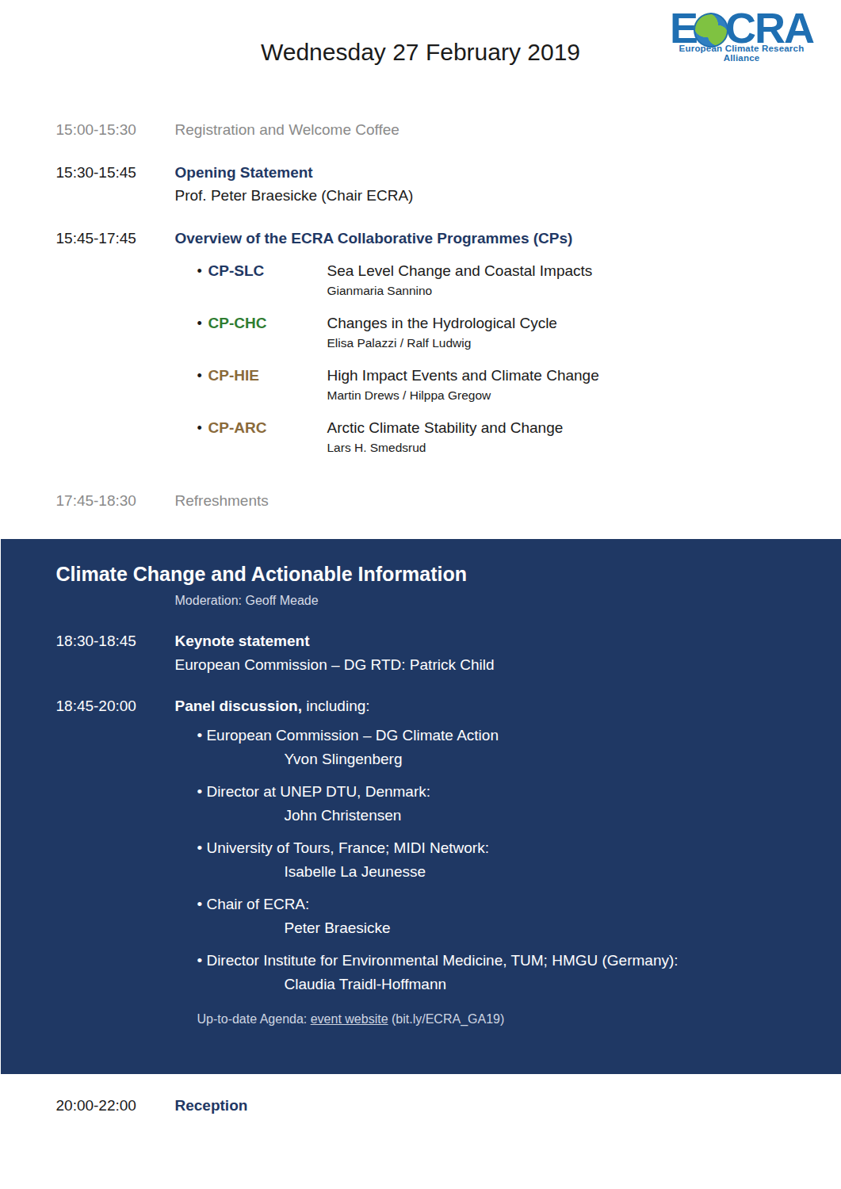E CRA European Climate Research Alliance
Wednesday 27 February 2019
15:00-15:30
Registration and Welcome Coffee
15:30-15:45
Opening Statement
Prof. Peter Braesicke (Chair ECRA)
15:45-17:45
Overview of the ECRA Collaborative Programmes (CPs)
• CP-SLC Sea Level Change and Coastal Impacts
Gianmaria Sannino
• CP-CHC Changes in the Hydrological Cycle
Elisa Palazzi / Ralf Ludwig
• CP-HIE High Impact Events and Climate Change
Martin Drews / Hilppa Gregow
• CP-ARC Arctic Climate Stability and Change
Lars H. Smedsrud
17:45-18:30
Refreshments
Climate Change and Actionable Information
Moderation: Geoff Meade
18:30-18:45
Keynote statement
European Commission – DG RTD: Patrick Child
18:45-20:00
Panel discussion, including:
• European Commission – DG Climate Action Yvon Slingenberg
• Director at UNEP DTU, Denmark: John Christensen
• University of Tours, France; MIDI Network: Isabelle La Jeunesse
• Chair of ECRA: Peter Braesicke
• Director Institute for Environmental Medicine, TUM; HMGU (Germany): Claudia Traidl-Hoffmann
Up-to-date Agenda: event website (bit.ly/ECRA_GA19)
20:00-22:00
Reception